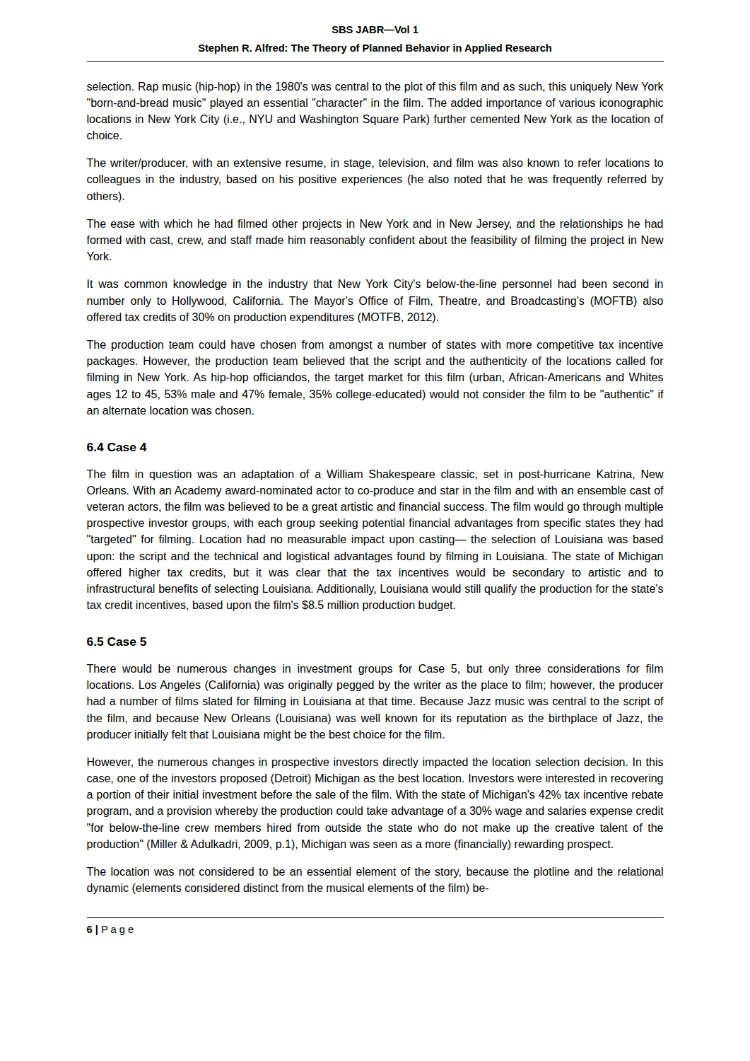SBS JABR—Vol 1
Stephen R. Alfred: The Theory of Planned Behavior in Applied Research
selection. Rap music (hip-hop) in the 1980's was central to the plot of this film and as such, this uniquely New York "born-and-bread music" played an essential "character" in the film. The added importance of various iconographic locations in New York City (i.e., NYU and Washington Square Park) further cemented New York as the location of choice.
The writer/producer, with an extensive resume, in stage, television, and film was also known to refer locations to colleagues in the industry, based on his positive experiences (he also noted that he was frequently referred by others).
The ease with which he had filmed other projects in New York and in New Jersey, and the relationships he had formed with cast, crew, and staff made him reasonably confident about the feasibility of filming the project in New York.
It was common knowledge in the industry that New York City's below-the-line personnel had been second in number only to Hollywood, California. The Mayor's Office of Film, Theatre, and Broadcasting's (MOFTB) also offered tax credits of 30% on production expenditures (MOTFB, 2012).
The production team could have chosen from amongst a number of states with more competitive tax incentive packages. However, the production team believed that the script and the authenticity of the locations called for filming in New York. As hip-hop officiandos, the target market for this film (urban, African-Americans and Whites ages 12 to 45, 53% male and 47% female, 35% college-educated) would not consider the film to be "authentic" if an alternate location was chosen.
6.4 Case 4
The film in question was an adaptation of a William Shakespeare classic, set in post-hurricane Katrina, New Orleans. With an Academy award-nominated actor to co-produce and star in the film and with an ensemble cast of veteran actors, the film was believed to be a great artistic and financial success. The film would go through multiple prospective investor groups, with each group seeking potential financial advantages from specific states they had "targeted" for filming. Location had no measurable impact upon casting— the selection of Louisiana was based upon: the script and the technical and logistical advantages found by filming in Louisiana. The state of Michigan offered higher tax credits, but it was clear that the tax incentives would be secondary to artistic and to infrastructural benefits of selecting Louisiana. Additionally, Louisiana would still qualify the production for the state's tax credit incentives, based upon the film's $8.5 million production budget.
6.5 Case 5
There would be numerous changes in investment groups for Case 5, but only three considerations for film locations. Los Angeles (California) was originally pegged by the writer as the place to film; however, the producer had a number of films slated for filming in Louisiana at that time. Because Jazz music was central to the script of the film, and because New Orleans (Louisiana) was well known for its reputation as the birthplace of Jazz, the producer initially felt that Louisiana might be the best choice for the film.
However, the numerous changes in prospective investors directly impacted the location selection decision. In this case, one of the investors proposed (Detroit) Michigan as the best location. Investors were interested in recovering a portion of their initial investment before the sale of the film. With the state of Michigan's 42% tax incentive rebate program, and a provision whereby the production could take advantage of a 30% wage and salaries expense credit "for below-the-line crew members hired from outside the state who do not make up the creative talent of the production" (Miller & Adulkadri, 2009, p.1), Michigan was seen as a more (financially) rewarding prospect.
The location was not considered to be an essential element of the story, because the plotline and the relational dynamic (elements considered distinct from the musical elements of the film) be-
6 | P a g e